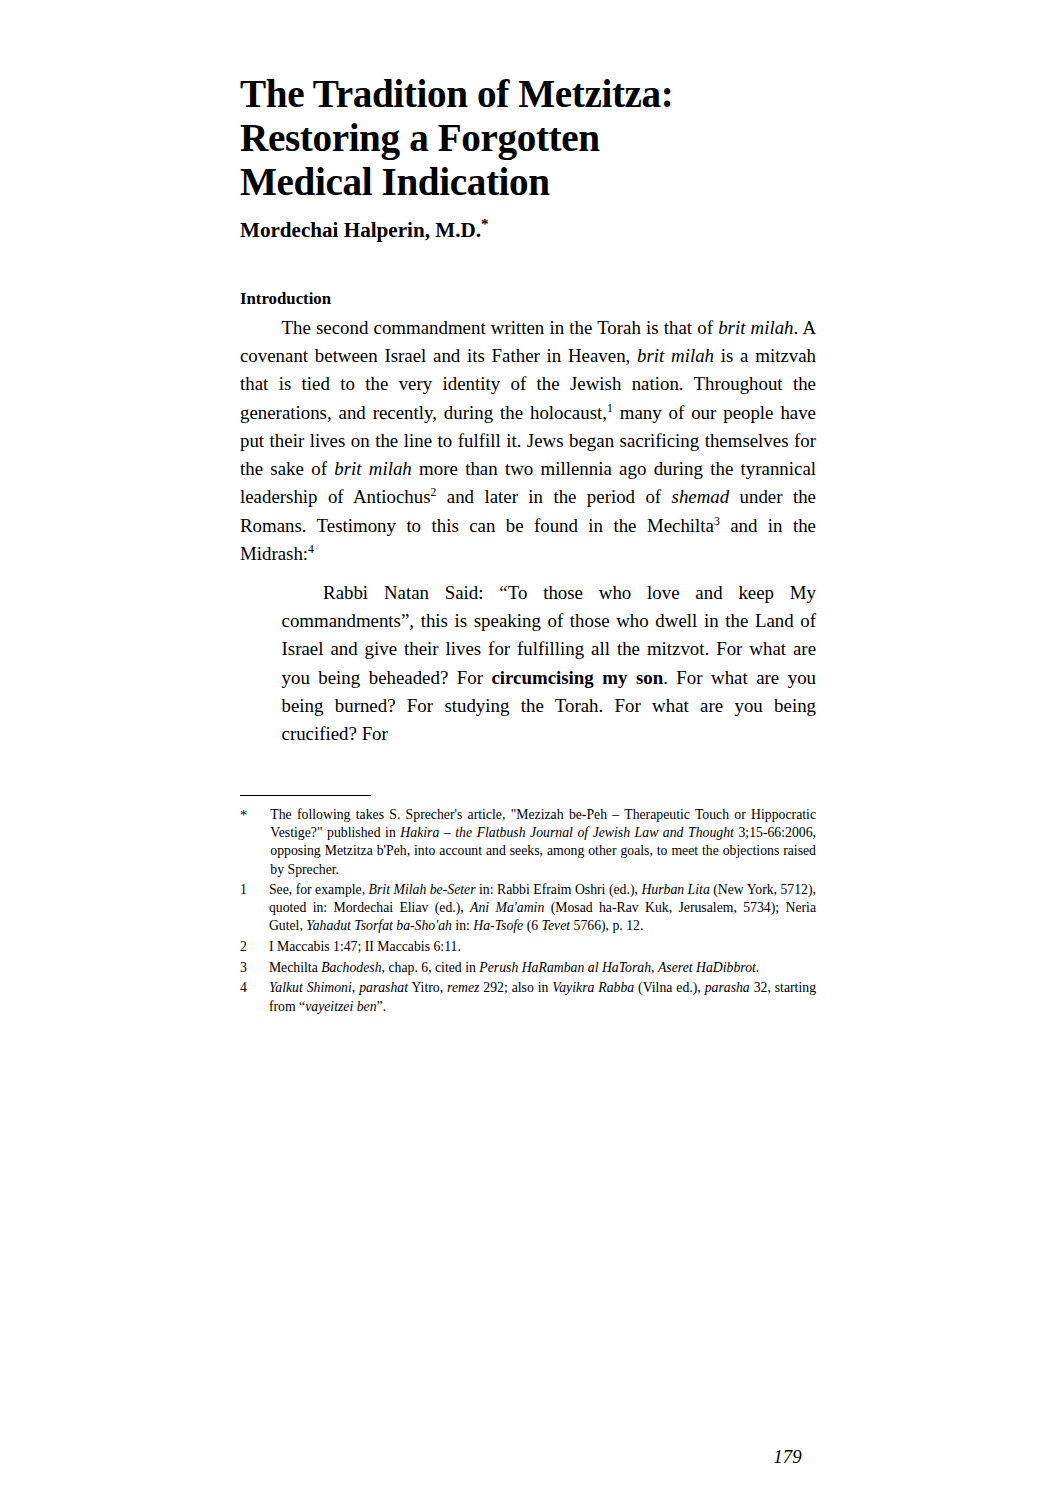The Tradition of Metzitza:
Restoring a Forgotten
Medical Indication
Mordechai Halperin, M.D.*
Introduction
The second commandment written in the Torah is that of brit milah. A covenant between Israel and its Father in Heaven, brit milah is a mitzvah that is tied to the very identity of the Jewish nation. Throughout the generations, and recently, during the holocaust,1 many of our people have put their lives on the line to fulfill it. Jews began sacrificing themselves for the sake of brit milah more than two millennia ago during the tyrannical leadership of Antiochus2 and later in the period of shemad under the Romans. Testimony to this can be found in the Mechilta3 and in the Midrash:4
Rabbi Natan Said: “To those who love and keep My commandments”, this is speaking of those who dwell in the Land of Israel and give their lives for fulfilling all the mitzvot. For what are you being beheaded? For circumcising my son. For what are you being burned? For studying the Torah. For what are you being crucified? For
*
The following takes S. Sprecher's article, "Mezizah be-Peh – Therapeutic Touch or Hippocratic Vestige?" published in Hakira – the Flatbush Journal of Jewish Law and Thought 3;15-66:2006, opposing Metzitza b'Peh, into account and seeks, among other goals, to meet the objections raised by Sprecher.
1
See, for example, Brit Milah be-Seter in: Rabbi Efraim Oshri (ed.), Hurban Lita (New York, 5712), quoted in: Mordechai Eliav (ed.), Ani Ma'amin (Mosad ha-Rav Kuk, Jerusalem, 5734); Neria Gutel, Yahadut Tsorfat ba-Sho'ah in: Ha-Tsofe (6 Tevet 5766), p. 12.
2
I Maccabis 1:47; II Maccabis 6:11.
3
Mechilta Bachodesh, chap. 6, cited in Perush HaRamban al HaTorah, Aseret HaDibbrot.
4
Yalkut Shimoni, parashat Yitro, remez 292; also in Vayikra Rabba (Vilna ed.), parasha 32, starting from “vayeitzei ben”.
179